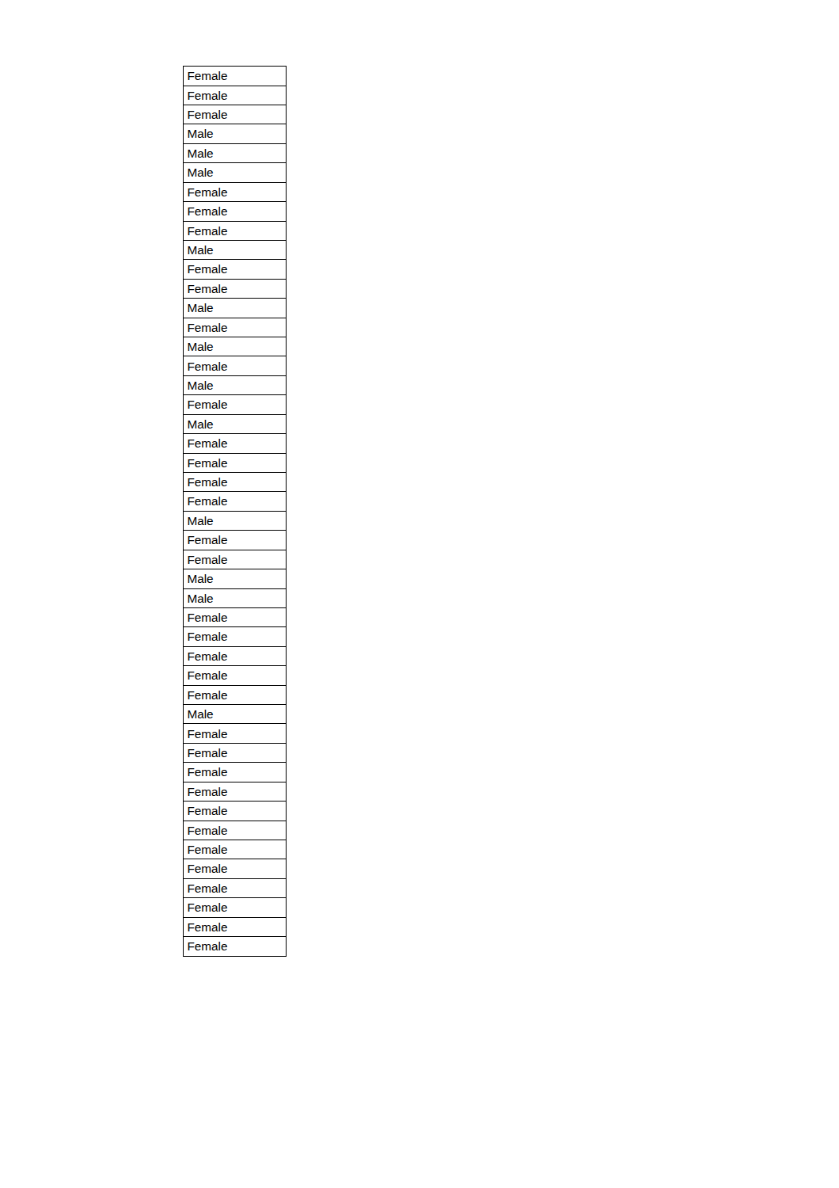| Female |
| Female |
| Female |
| Male |
| Male |
| Male |
| Female |
| Female |
| Female |
| Male |
| Female |
| Female |
| Male |
| Female |
| Male |
| Female |
| Male |
| Female |
| Male |
| Female |
| Female |
| Female |
| Female |
| Male |
| Female |
| Female |
| Male |
| Male |
| Female |
| Female |
| Female |
| Female |
| Female |
| Male |
| Female |
| Female |
| Female |
| Female |
| Female |
| Female |
| Female |
| Female |
| Female |
| Female |
| Female |
| Female |